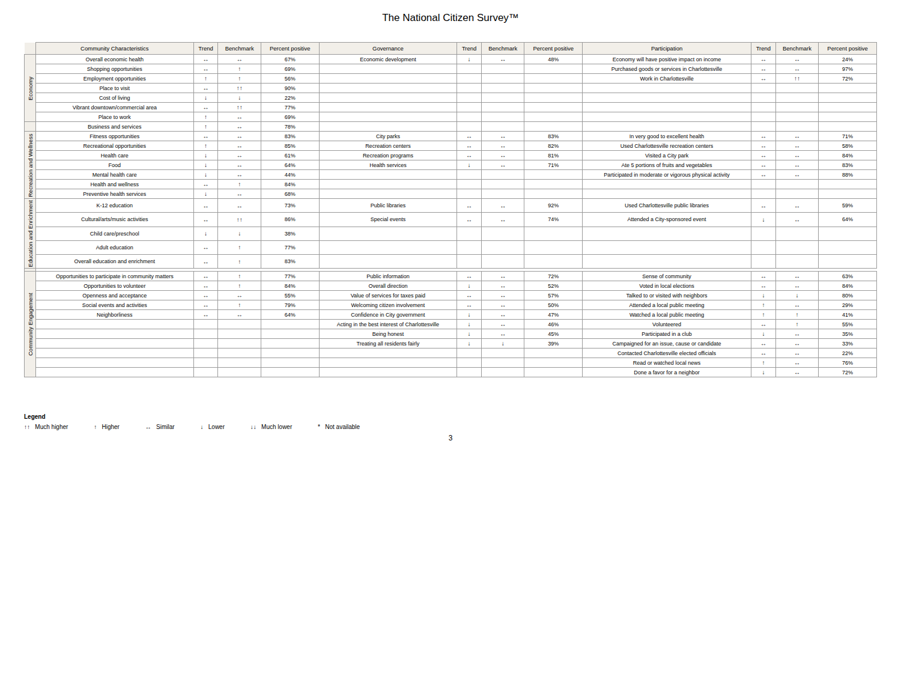The National Citizen Survey™
| | Community Characteristics | Trend | Benchmark | Percent positive | Governance | Trend | Benchmark | Percent positive | Participation | Trend | Benchmark | Percent positive |
| --- | --- | --- | --- | --- | --- | --- | --- | --- | --- | --- | --- | --- |
| Economy | Overall economic health | ↔ | ↔ | 67% | Economic development | ↓ | ↔ | 48% | Economy will have positive impact on income | ↔ | ↔ | 24% |
| Shopping opportunities | ↔ | ↑ | 69% | | | | | Purchased goods or services in Charlottesville | ↔ | ↔ | 97% |
| Employment opportunities | ↑ | ↑ | 56% | | | | | Work in Charlottesville | ↔ | ↑↑ | 72% |
| Place to visit | ↔ | ↑↑ | 90% | | | | | | | | |
| Cost of living | ↓ | ↓ | 22% | | | | | | | | |
| Vibrant downtown/commercial area | ↔ | ↑↑ | 77% | | | | | | | | |
| Place to work | ↑ | ↔ | 69% | | | | | | | | |
| | Business and services | ↑ | ↔ | 78% | | | | | | | | |
| Recreation and Wellness | Fitness opportunities | ↔ | ↔ | 83% | City parks | ↔ | ↔ | 83% | In very good to excellent health | ↔ | ↔ | 71% |
| Recreational opportunities | ↑ | ↔ | 85% | Recreation centers | ↔ | ↔ | 82% | Used Charlottesville recreation centers | ↔ | ↔ | 58% |
| Health care | ↓ | ↔ | 61% | Recreation programs | ↔ | ↔ | 81% | Visited a City park | ↔ | ↔ | 84% |
| Food | ↓ | ↔ | 64% | Health services | ↓ | ↔ | 71% | Ate 5 portions of fruits and vegetables | ↔ | ↔ | 83% |
| Mental health care | ↓ | ↔ | 44% | | | | | Participated in moderate or vigorous physical activity | ↔ | ↔ | 88% |
| Health and wellness | ↔ | ↑ | 84% | | | | | | | | |
| Preventive health services | ↓ | ↔ | 68% | | | | | | | | |
| Education and Enrichment | K-12 education | ↔ | ↔ | 73% | Public libraries | ↔ | ↔ | 92% | Used Charlottesville public libraries | ↔ | ↔ | 59% |
| Cultural/arts/music activities | ↔ | ↑↑ | 86% | Special events | ↔ | ↔ | 74% | Attended a City-sponsored event | ↓ | ↔ | 64% |
| Child care/preschool | ↓ | ↓ | 38% | | | | | | | | |
| Adult education | ↔ | ↑ | 77% | | | | | | | | |
| Overall education and enrichment | ↔ | ↑ | 83% | | | | | | | | |
| Community Engagement | Opportunities to participate in community matters | ↔ | ↑ | 77% | Public information | ↔ | ↔ | 72% | Sense of community | ↔ | ↔ | 63% |
| Opportunities to volunteer | ↔ | ↑ | 84% | Overall direction | ↓ | ↔ | 52% | Voted in local elections | ↔ | ↔ | 84% |
| Openness and acceptance | ↔ | ↔ | 55% | Value of services for taxes paid | ↔ | ↔ | 57% | Talked to or visited with neighbors | ↓ | ↓ | 80% |
| Social events and activities | ↔ | ↑ | 79% | Welcoming citizen involvement | ↔ | ↔ | 50% | Attended a local public meeting | ↑ | ↔ | 29% |
| Neighborliness | ↔ | ↔ | 64% | Confidence in City government | ↓ | ↔ | 47% | Watched a local public meeting | ↑ | ↑ | 41% |
| | | | | Acting in the best interest of Charlottesville | ↓ | ↔ | 46% | Volunteered | ↔ | ↑ | 55% |
| | | | | Being honest | ↓ | ↔ | 45% | Participated in a club | ↓ | ↔ | 35% |
| | | | | Treating all residents fairly | ↓ | ↓ | 39% | Campaigned for an issue, cause or candidate | ↔ | ↔ | 33% |
| | | | | | | | | Contacted Charlottesville elected officials | ↔ | ↔ | 22% |
| | | | | | | | | Read or watched local news | ↑ | ↔ | 76% |
| | | | | | | | | Done a favor for a neighbor | ↓ | ↔ | 72% |
Legend
↑↑ Much higher ↑ Higher ↔ Similar ↓ Lower ↓↓ Much lower * Not available
3